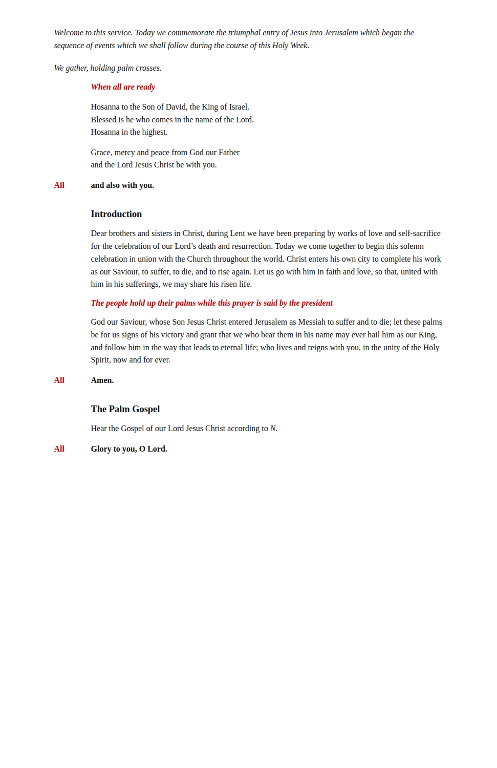Welcome to this service. Today we commemorate the triumphal entry of Jesus into Jerusalem which began the sequence of events which we shall follow during the course of this Holy Week.
We gather, holding palm crosses.
When all are ready
Hosanna to the Son of David, the King of Israel.
Blessed is he who comes in the name of the Lord.
Hosanna in the highest.
Grace, mercy and peace from God our Father
and the Lord Jesus Christ be with you.
All and also with you.
Introduction
Dear brothers and sisters in Christ, during Lent we have been preparing by works of love and self-sacrifice for the celebration of our Lord’s death and resurrection. Today we come together to begin this solemn celebration in union with the Church throughout the world. Christ enters his own city to complete his work as our Saviour, to suffer, to die, and to rise again. Let us go with him in faith and love, so that, united with him in his sufferings, we may share his risen life.
The people hold up their palms while this prayer is said by the president
God our Saviour, whose Son Jesus Christ entered Jerusalem as Messiah to suffer and to die; let these palms be for us signs of his victory and grant that we who bear them in his name may ever hail him as our King, and follow him in the way that leads to eternal life; who lives and reigns with you, in the unity of the Holy Spirit, now and for ever.
All Amen.
The Palm Gospel
Hear the Gospel of our Lord Jesus Christ according to N.
All Glory to you, O Lord.